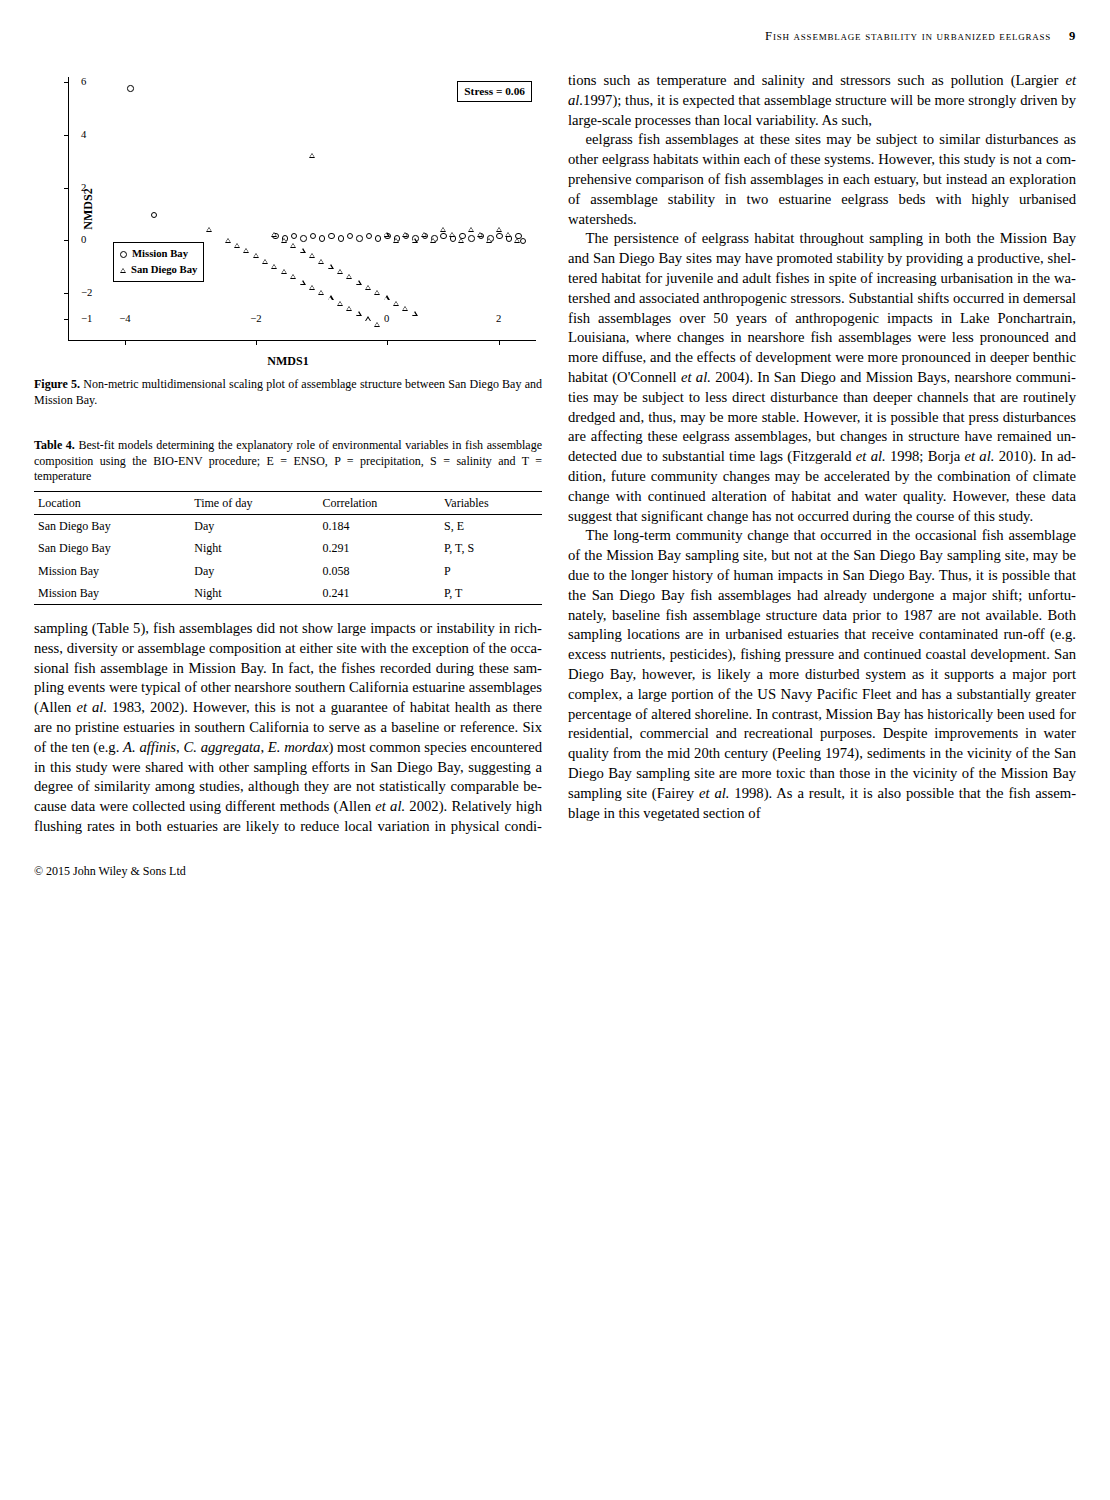Fish assemblage stability in urbanized eelgrass 9
Stress = 0.06
6
4
2
0
−2
−1
−4
−2
0
2
NMDS2
Mission Bay
San Diego Bay
NMDS1
Figure 5. Non-metric multidimensional scaling plot of assemblage structure between San Diego Bay and Mission Bay.
Table 4. Best-fit models determining the explanatory role of environmental variables in fish assemblage composition using the BIO-ENV procedure; E = ENSO, P = precipitation, S = salinity and T = temperature
| Location | Time of day | Correlation | Variables |
| --- | --- | --- | --- |
| San Diego Bay | Day | 0.184 | S, E |
| San Diego Bay | Night | 0.291 | P, T, S |
| Mission Bay | Day | 0.058 | P |
| Mission Bay | Night | 0.241 | P, T |
sampling (Table 5), fish assemblages did not show large impacts or instability in richness, diversity or assemblage composition at either site with the exception of the occasional fish assemblage in Mission Bay. In fact, the fishes recorded during these sampling events were typical of other nearshore southern California estuarine assemblages (Allen et al. 1983, 2002). However, this is not a guarantee of habitat health as there are no pristine estuaries in southern California to serve as a baseline or reference. Six of the ten (e.g. A. affinis, C. aggregata, E. mordax) most common species encountered in this study were shared with other sampling efforts in San Diego Bay, suggesting a degree of similarity among studies, although they are not statistically comparable because data were collected using different methods (Allen et al. 2002). Relatively high flushing rates in both estuaries are likely to reduce local variation in physical conditions such as temperature and salinity and stressors such as pollution (Largier et al. 1997); thus, it is expected that assemblage structure will be more strongly driven by large-scale processes than local variability. As such,
eelgrass fish assemblages at these sites may be subject to similar disturbances as other eelgrass habitats within each of these systems. However, this study is not a comprehensive comparison of fish assemblages in each estuary, but instead an exploration of assemblage stability in two estuarine eelgrass beds with highly urbanised watersheds.
The persistence of eelgrass habitat throughout sampling in both the Mission Bay and San Diego Bay sites may have promoted stability by providing a productive, sheltered habitat for juvenile and adult fishes in spite of increasing urbanisation in the watershed and associated anthropogenic stressors. Substantial shifts occurred in demersal fish assemblages over 50 years of anthropogenic impacts in Lake Ponchartrain, Louisiana, where changes in nearshore fish assemblages were less pronounced and more diffuse, and the effects of development were more pronounced in deeper benthic habitat (O'Connell et al. 2004). In San Diego and Mission Bays, nearshore communities may be subject to less direct disturbance than deeper channels that are routinely dredged and, thus, may be more stable. However, it is possible that press disturbances are affecting these eelgrass assemblages, but changes in structure have remained undetected due to substantial time lags (Fitzgerald et al. 1998; Borja et al. 2010). In addition, future community changes may be accelerated by the combination of climate change with continued alteration of habitat and water quality. However, these data suggest that significant change has not occurred during the course of this study.
The long-term community change that occurred in the occasional fish assemblage of the Mission Bay sampling site, but not at the San Diego Bay sampling site, may be due to the longer history of human impacts in San Diego Bay. Thus, it is possible that the San Diego Bay fish assemblages had already undergone a major shift; unfortunately, baseline fish assemblage structure data prior to 1987 are not available. Both sampling locations are in urbanised estuaries that receive contaminated run-off (e.g. excess nutrients, pesticides), fishing pressure and continued coastal development. San Diego Bay, however, is likely a more disturbed system as it supports a major port complex, a large portion of the US Navy Pacific Fleet and has a substantially greater percentage of altered shoreline. In contrast, Mission Bay has historically been used for residential, commercial and recreational purposes. Despite improvements in water quality from the mid 20th century (Peeling 1974), sediments in the vicinity of the San Diego Bay sampling site are more toxic than those in the vicinity of the Mission Bay sampling site (Fairey et al. 1998). As a result, it is also possible that the fish assemblage in this vegetated section of
© 2015 John Wiley & Sons Ltd